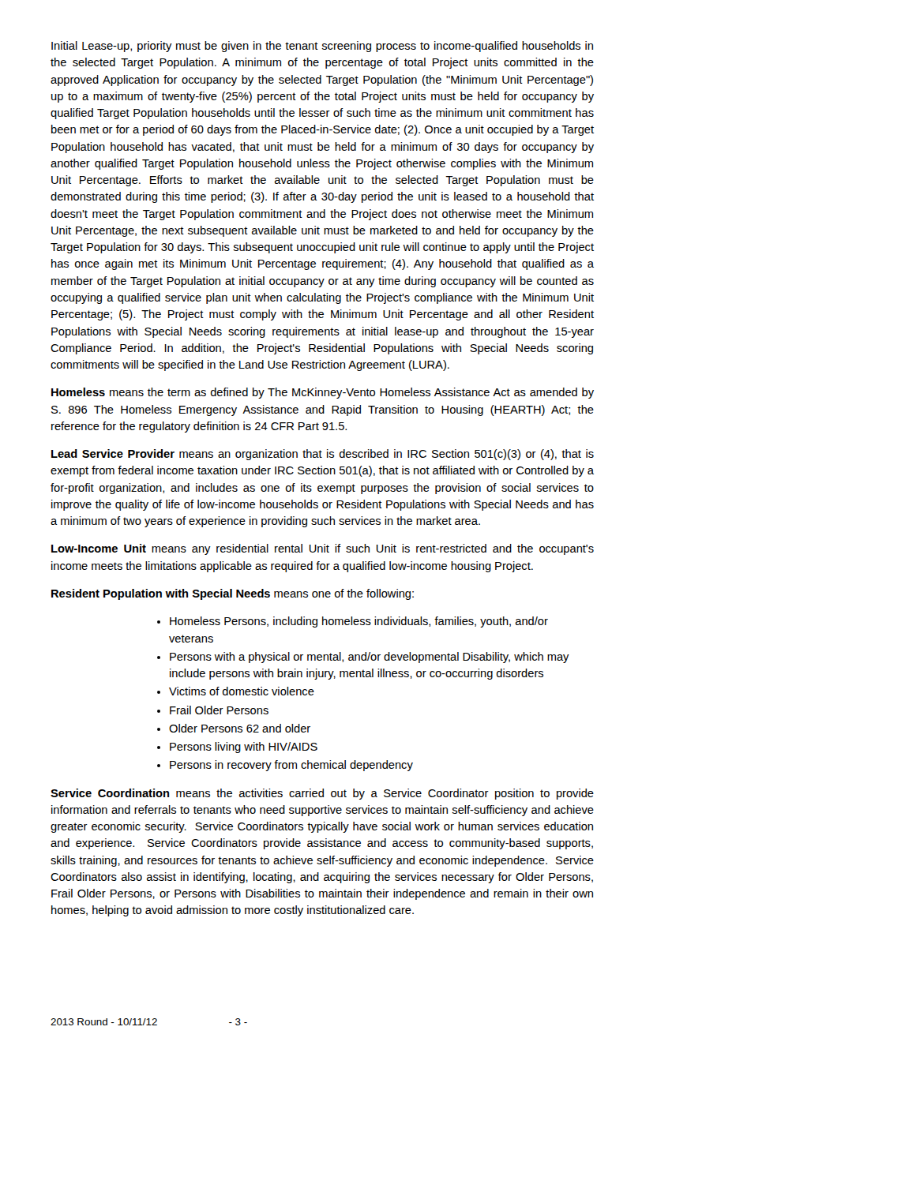Initial Lease-up, priority must be given in the tenant screening process to income-qualified households in the selected Target Population. A minimum of the percentage of total Project units committed in the approved Application for occupancy by the selected Target Population (the "Minimum Unit Percentage") up to a maximum of twenty-five (25%) percent of the total Project units must be held for occupancy by qualified Target Population households until the lesser of such time as the minimum unit commitment has been met or for a period of 60 days from the Placed-in-Service date; (2). Once a unit occupied by a Target Population household has vacated, that unit must be held for a minimum of 30 days for occupancy by another qualified Target Population household unless the Project otherwise complies with the Minimum Unit Percentage. Efforts to market the available unit to the selected Target Population must be demonstrated during this time period; (3). If after a 30-day period the unit is leased to a household that doesn't meet the Target Population commitment and the Project does not otherwise meet the Minimum Unit Percentage, the next subsequent available unit must be marketed to and held for occupancy by the Target Population for 30 days. This subsequent unoccupied unit rule will continue to apply until the Project has once again met its Minimum Unit Percentage requirement; (4). Any household that qualified as a member of the Target Population at initial occupancy or at any time during occupancy will be counted as occupying a qualified service plan unit when calculating the Project's compliance with the Minimum Unit Percentage; (5). The Project must comply with the Minimum Unit Percentage and all other Resident Populations with Special Needs scoring requirements at initial lease-up and throughout the 15-year Compliance Period. In addition, the Project's Residential Populations with Special Needs scoring commitments will be specified in the Land Use Restriction Agreement (LURA).
Homeless means the term as defined by The McKinney-Vento Homeless Assistance Act as amended by S. 896 The Homeless Emergency Assistance and Rapid Transition to Housing (HEARTH) Act; the reference for the regulatory definition is 24 CFR Part 91.5.
Lead Service Provider means an organization that is described in IRC Section 501(c)(3) or (4), that is exempt from federal income taxation under IRC Section 501(a), that is not affiliated with or Controlled by a for-profit organization, and includes as one of its exempt purposes the provision of social services to improve the quality of life of low-income households or Resident Populations with Special Needs and has a minimum of two years of experience in providing such services in the market area.
Low-Income Unit means any residential rental Unit if such Unit is rent-restricted and the occupant's income meets the limitations applicable as required for a qualified low-income housing Project.
Resident Population with Special Needs means one of the following:
Homeless Persons, including homeless individuals, families, youth, and/or veterans
Persons with a physical or mental, and/or developmental Disability, which may include persons with brain injury, mental illness, or co-occurring disorders
Victims of domestic violence
Frail Older Persons
Older Persons 62 and older
Persons living with HIV/AIDS
Persons in recovery from chemical dependency
Service Coordination means the activities carried out by a Service Coordinator position to provide information and referrals to tenants who need supportive services to maintain self-sufficiency and achieve greater economic security. Service Coordinators typically have social work or human services education and experience. Service Coordinators provide assistance and access to community-based supports, skills training, and resources for tenants to achieve self-sufficiency and economic independence. Service Coordinators also assist in identifying, locating, and acquiring the services necessary for Older Persons, Frail Older Persons, or Persons with Disabilities to maintain their independence and remain in their own homes, helping to avoid admission to more costly institutionalized care.
2013 Round - 10/11/12 - 3 -